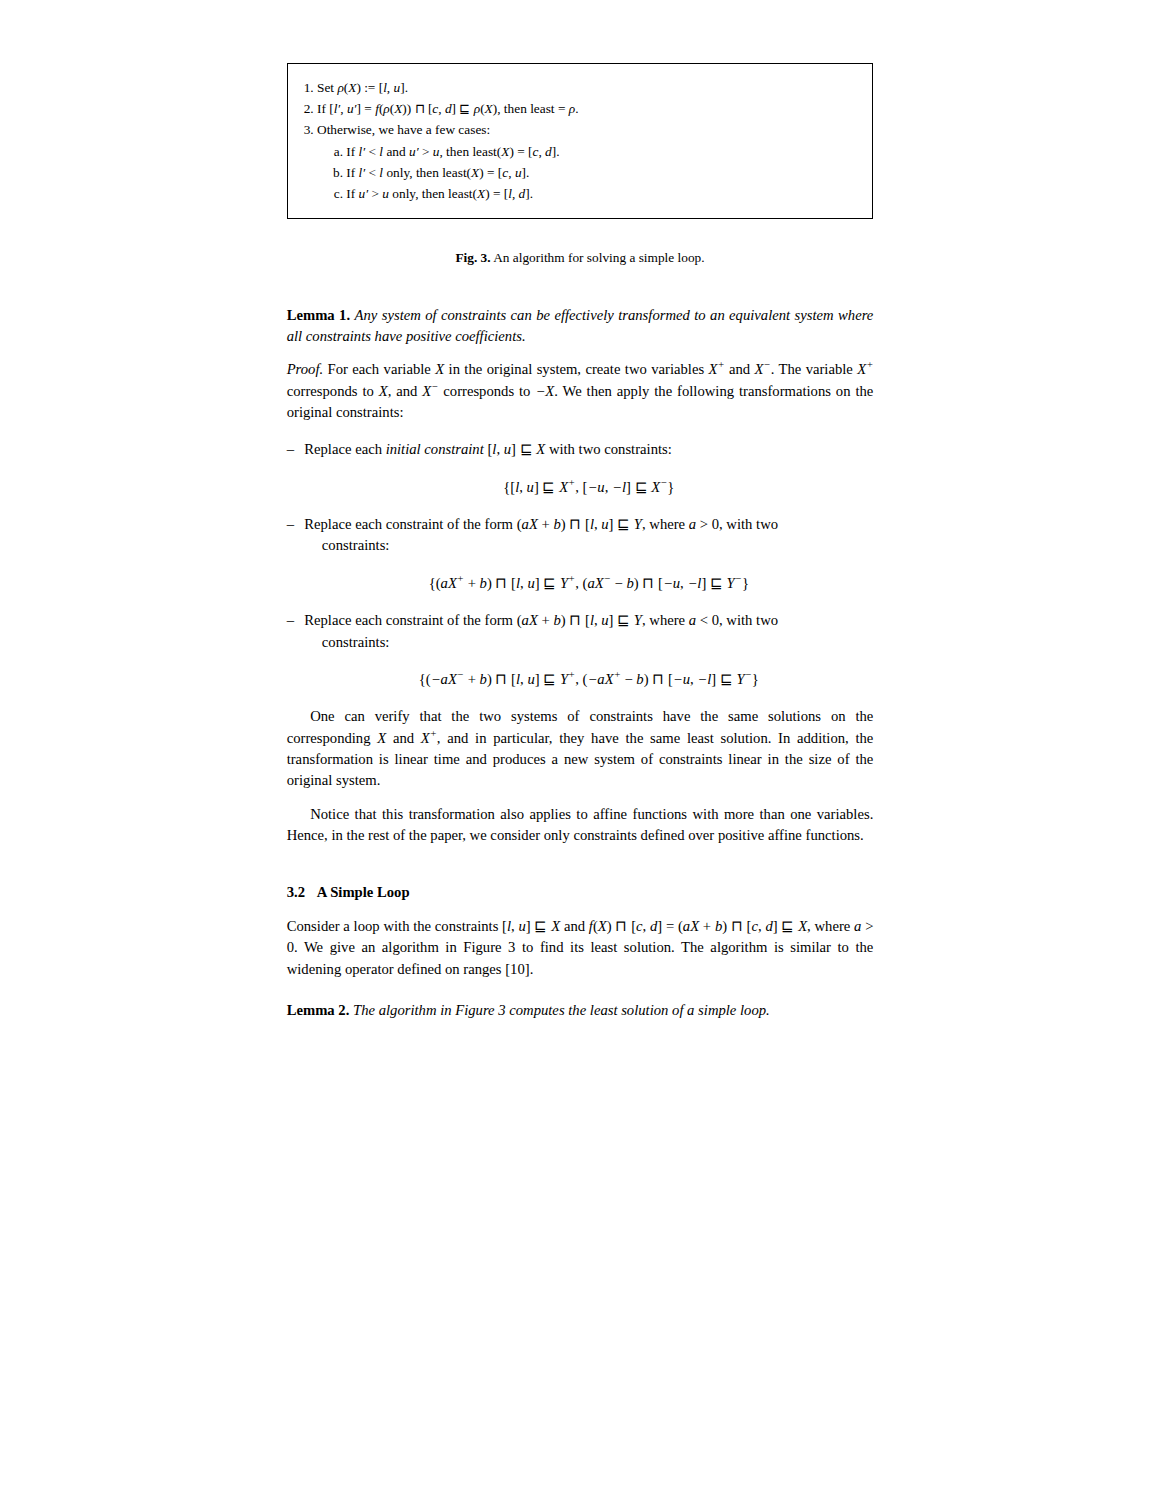Set ρ(X) := [l, u].
If [l′, u′] = f(ρ(X)) ⊓ [c, d] ⊑ ρ(X), then least = ρ.
Otherwise, we have a few cases:
If l′ < l and u′ > u, then least(X) = [c, d].
If l′ < l only, then least(X) = [c, u].
If u′ > u only, then least(X) = [l, d].
Fig. 3. An algorithm for solving a simple loop.
Lemma 1. Any system of constraints can be effectively transformed to an equivalent system where all constraints have positive coefficients.
Proof. For each variable X in the original system, create two variables X+ and X−. The variable X+ corresponds to X, and X− corresponds to −X. We then apply the following transformations on the original constraints:
Replace each initial constraint [l, u] ⊑ X with two constraints:
{[l, u] ⊑ X+, [−u, −l] ⊑ X−}
Replace each constraint of the form (aX + b) ⊓ [l, u] ⊑ Y, where a > 0, with two constraints:
{(aX+ + b) ⊓ [l, u] ⊑ Y+, (aX− − b) ⊓ [−u, −l] ⊑ Y−}
Replace each constraint of the form (aX + b) ⊓ [l, u] ⊑ Y, where a < 0, with two constraints:
{(−aX− + b) ⊓ [l, u] ⊑ Y+, (−aX+ − b) ⊓ [−u, −l] ⊑ Y−}
One can verify that the two systems of constraints have the same solutions on the corresponding X and X+, and in particular, they have the same least solution. In addition, the transformation is linear time and produces a new system of constraints linear in the size of the original system.
Notice that this transformation also applies to affine functions with more than one variables. Hence, in the rest of the paper, we consider only constraints defined over positive affine functions.
3.2 A Simple Loop
Consider a loop with the constraints [l, u] ⊑ X and f(X) ⊓ [c, d] = (aX + b) ⊓ [c, d] ⊑ X, where a > 0. We give an algorithm in Figure 3 to find its least solution. The algorithm is similar to the widening operator defined on ranges [10].
Lemma 2. The algorithm in Figure 3 computes the least solution of a simple loop.